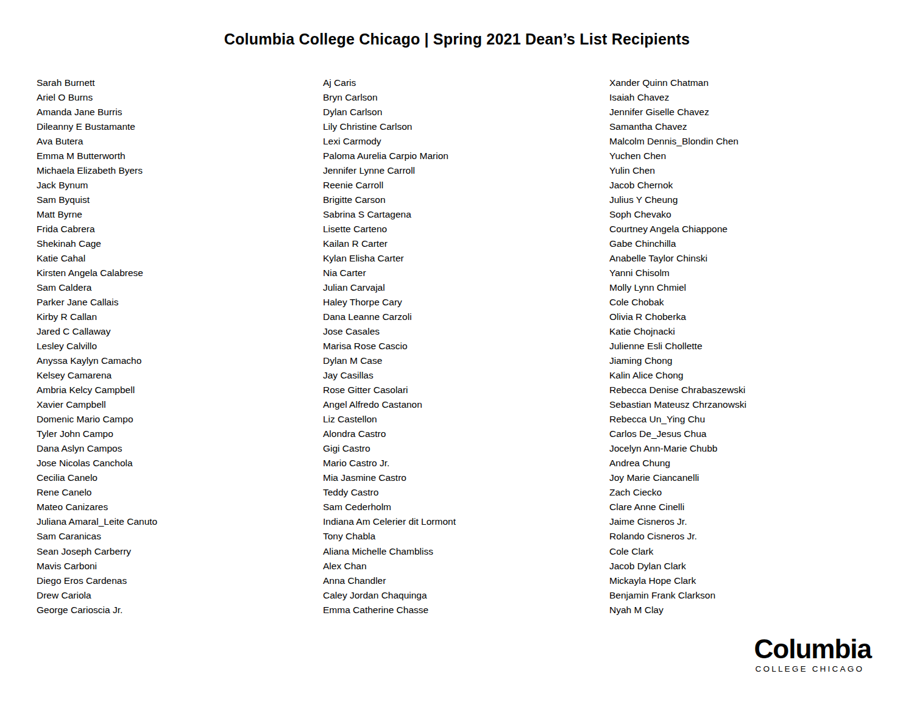Columbia College Chicago | Spring 2021 Dean’s List Recipients
Sarah Burnett
Ariel O Burns
Amanda Jane Burris
Dileanny E Bustamante
Ava Butera
Emma M Butterworth
Michaela Elizabeth Byers
Jack Bynum
Sam Byquist
Matt Byrne
Frida Cabrera
Shekinah Cage
Katie Cahal
Kirsten Angela Calabrese
Sam Caldera
Parker Jane Callais
Kirby R Callan
Jared C Callaway
Lesley Calvillo
Anyssa Kaylyn Camacho
Kelsey Camarena
Ambria Kelcy Campbell
Xavier Campbell
Domenic Mario Campo
Tyler John Campo
Dana Aslyn Campos
Jose Nicolas Canchola
Cecilia Canelo
Rene Canelo
Mateo Canizares
Juliana Amaral_Leite Canuto
Sam Caranicas
Sean Joseph Carberry
Mavis Carboni
Diego Eros Cardenas
Drew Cariola
George Carioscia Jr.
Aj Caris
Bryn Carlson
Dylan Carlson
Lily Christine Carlson
Lexi Carmody
Paloma Aurelia Carpio Marion
Jennifer Lynne Carroll
Reenie Carroll
Brigitte Carson
Sabrina S Cartagena
Lisette Carteno
Kailan R Carter
Kylan Elisha Carter
Nia Carter
Julian Carvajal
Haley Thorpe Cary
Dana Leanne Carzoli
Jose Casales
Marisa Rose Cascio
Dylan M Case
Jay Casillas
Rose Gitter Casolari
Angel Alfredo Castanon
Liz Castellon
Alondra Castro
Gigi Castro
Mario Castro Jr.
Mia Jasmine Castro
Teddy Castro
Sam Cederholm
Indiana Am Celerier dit Lormont
Tony Chabla
Aliana Michelle Chambliss
Alex Chan
Anna Chandler
Caley Jordan Chaquinga
Emma Catherine Chasse
Xander Quinn Chatman
Isaiah Chavez
Jennifer Giselle Chavez
Samantha Chavez
Malcolm Dennis_Blondin Chen
Yuchen Chen
Yulin Chen
Jacob Chernok
Julius Y Cheung
Soph Chevako
Courtney Angela Chiappone
Gabe Chinchilla
Anabelle Taylor Chinski
Yanni Chisolm
Molly Lynn Chmiel
Cole Chobak
Olivia R Choberka
Katie Chojnacki
Julienne Esli Chollette
Jiaming Chong
Kalin Alice Chong
Rebecca Denise Chrabaszewski
Sebastian Mateusz Chrzanowski
Rebecca Un_Ying Chu
Carlos De_Jesus Chua
Jocelyn Ann-Marie Chubb
Andrea Chung
Joy Marie Ciancanelli
Zach Ciecko
Clare Anne Cinelli
Jaime Cisneros Jr.
Rolando Cisneros Jr.
Cole Clark
Jacob Dylan Clark
Mickayla Hope Clark
Benjamin Frank Clarkson
Nyah M Clay
Columbia
COLLEGE CHICAGO